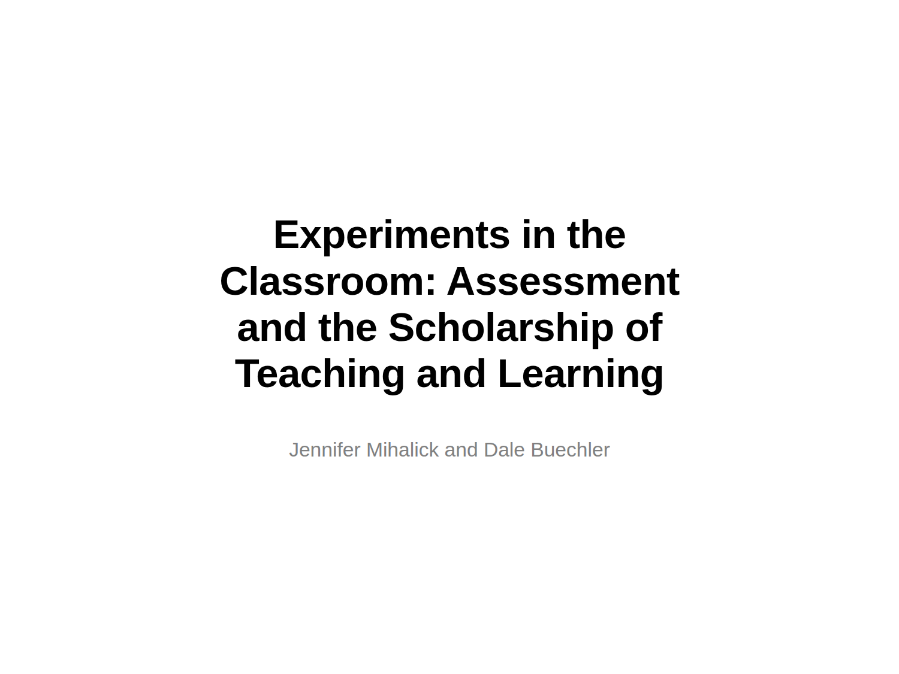Experiments in the Classroom: Assessment and the Scholarship of Teaching and Learning
Jennifer Mihalick and Dale Buechler